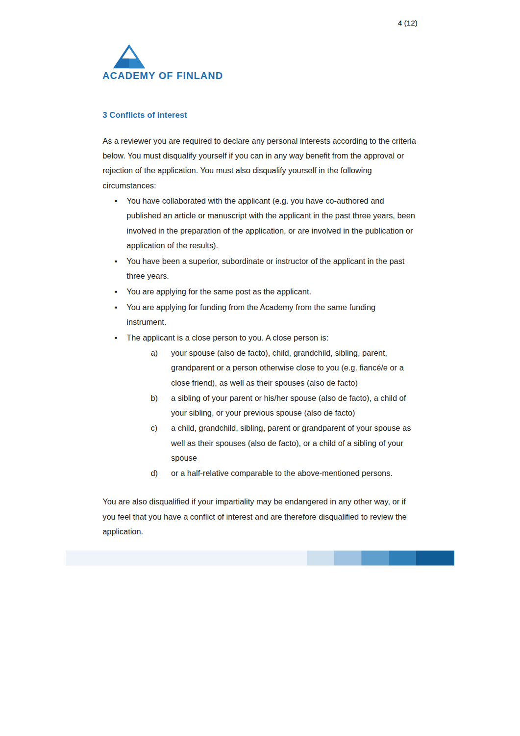4 (12)
ACADEMY OF FINLAND
3 Conflicts of interest
As a reviewer you are required to declare any personal interests according to the criteria below. You must disqualify yourself if you can in any way benefit from the approval or rejection of the application. You must also disqualify yourself in the following circumstances:
You have collaborated with the applicant (e.g. you have co-authored and published an article or manuscript with the applicant in the past three years, been involved in the preparation of the application, or are involved in the publication or application of the results).
You have been a superior, subordinate or instructor of the applicant in the past three years.
You are applying for the same post as the applicant.
You are applying for funding from the Academy from the same funding instrument.
The applicant is a close person to you. A close person is:
a) your spouse (also de facto), child, grandchild, sibling, parent, grandparent or a person otherwise close to you (e.g. fiancé/e or a close friend), as well as their spouses (also de facto)
b) a sibling of your parent or his/her spouse (also de facto), a child of your sibling, or your previous spouse (also de facto)
c) a child, grandchild, sibling, parent or grandparent of your spouse as well as their spouses (also de facto), or a child of a sibling of your spouse
d) or a half-relative comparable to the above-mentioned persons.
You are also disqualified if your impartiality may be endangered in any other way, or if you feel that you have a conflict of interest and are therefore disqualified to review the application.
If you identify any conflicts of interest, please notify us as soon as possible.